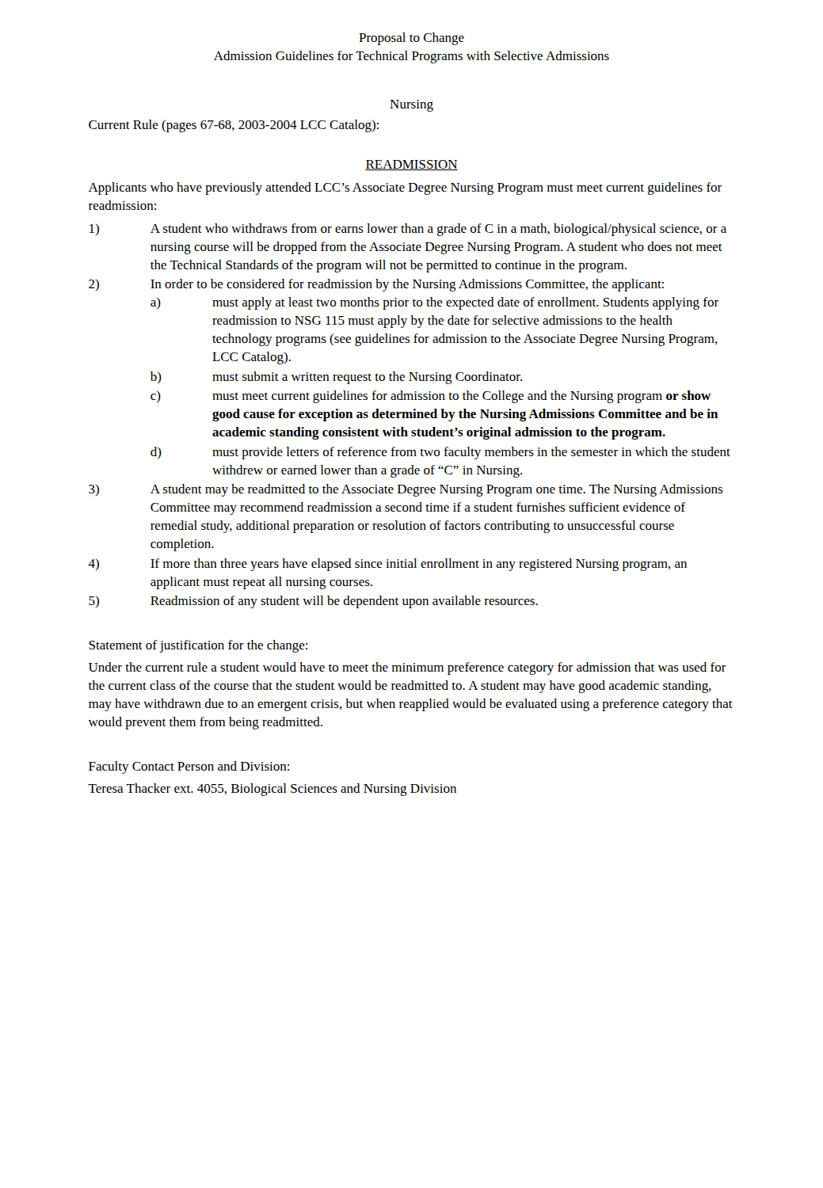Proposal to Change
Admission Guidelines for Technical Programs with Selective Admissions
Nursing
Current Rule (pages 67-68, 2003-2004 LCC Catalog):
READMISSION
Applicants who have previously attended LCC’s Associate Degree Nursing Program must meet current guidelines for readmission:
1) A student who withdraws from or earns lower than a grade of C in a math, biological/physical science, or a nursing course will be dropped from the Associate Degree Nursing Program. A student who does not meet the Technical Standards of the program will not be permitted to continue in the program.
2) In order to be considered for readmission by the Nursing Admissions Committee, the applicant:
a) must apply at least two months prior to the expected date of enrollment. Students applying for readmission to NSG 115 must apply by the date for selective admissions to the health technology programs (see guidelines for admission to the Associate Degree Nursing Program, LCC Catalog).
b) must submit a written request to the Nursing Coordinator.
c) must meet current guidelines for admission to the College and the Nursing program or show good cause for exception as determined by the Nursing Admissions Committee and be in academic standing consistent with student’s original admission to the program.
d) must provide letters of reference from two faculty members in the semester in which the student withdrew or earned lower than a grade of “C” in Nursing.
3) A student may be readmitted to the Associate Degree Nursing Program one time. The Nursing Admissions Committee may recommend readmission a second time if a student furnishes sufficient evidence of remedial study, additional preparation or resolution of factors contributing to unsuccessful course completion.
4) If more than three years have elapsed since initial enrollment in any registered Nursing program, an applicant must repeat all nursing courses.
5) Readmission of any student will be dependent upon available resources.
Statement of justification for the change:
Under the current rule a student would have to meet the minimum preference category for admission that was used for the current class of the course that the student would be readmitted to. A student may have good academic standing, may have withdrawn due to an emergent crisis, but when reapplied would be evaluated using a preference category that would prevent them from being readmitted.
Faculty Contact Person and Division:
Teresa Thacker ext. 4055, Biological Sciences and Nursing Division